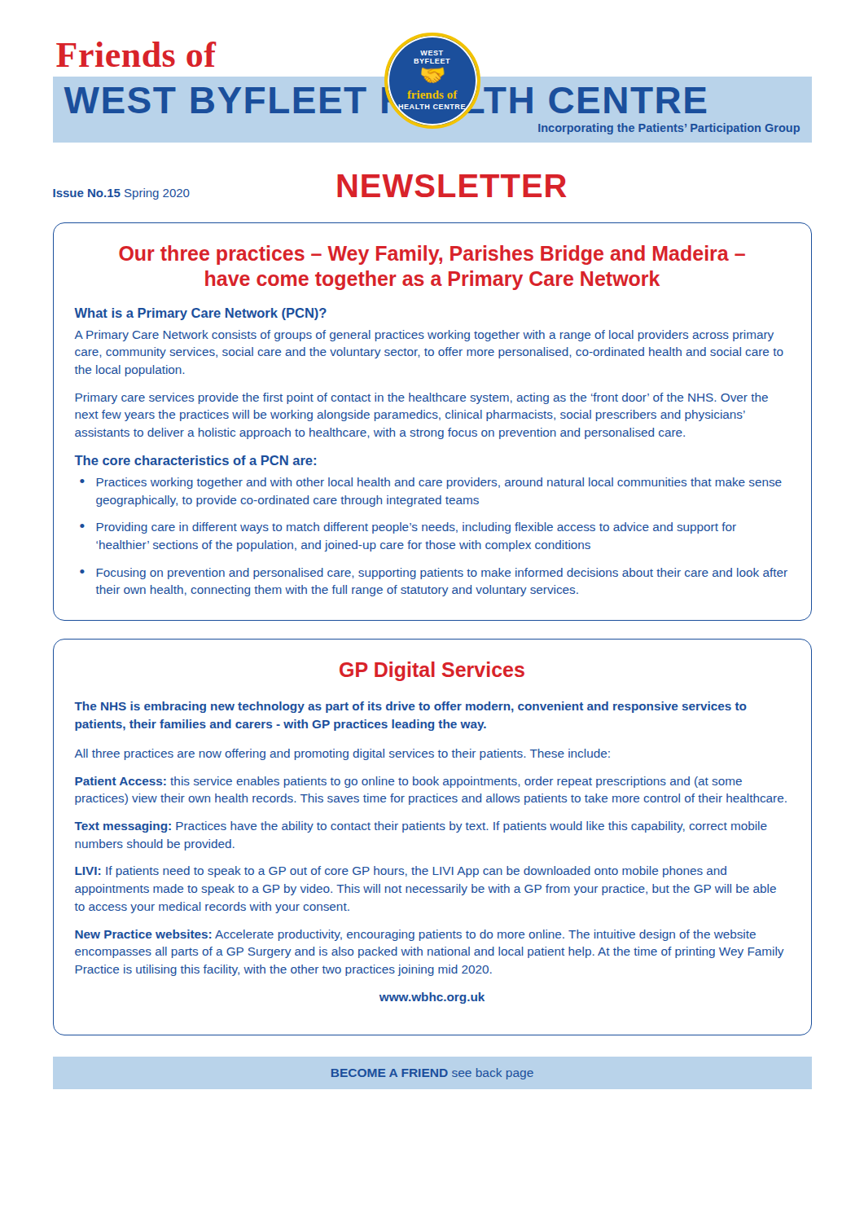Registered Charity No. 1086545
West
Byfleet
🤝
friends of
Health Centre
Friends of
West Byfleet Health Centre
Incorporating the Patients’ Participation Group
Issue No.15 Spring 2020
NEWSLETTER
Our three practices – Wey Family, Parishes Bridge and Madeira –
have come together as a Primary Care Network
What is a Primary Care Network (PCN)?
A Primary Care Network consists of groups of general practices working together with a range of local providers across primary care, community services, social care and the voluntary sector, to offer more personalised, co-ordinated health and social care to the local population.
Primary care services provide the first point of contact in the healthcare system, acting as the ‘front door’ of the NHS. Over the next few years the practices will be working alongside paramedics, clinical pharmacists, social prescribers and physicians’ assistants to deliver a holistic approach to healthcare, with a strong focus on prevention and personalised care.
The core characteristics of a PCN are:
Practices working together and with other local health and care providers, around natural local communities that make sense geographically, to provide co-ordinated care through integrated teams
Providing care in different ways to match different people’s needs, including flexible access to advice and support for ‘healthier’ sections of the population, and joined-up care for those with complex conditions
Focusing on prevention and personalised care, supporting patients to make informed decisions about their care and look after their own health, connecting them with the full range of statutory and voluntary services.
GP Digital Services
The NHS is embracing new technology as part of its drive to offer modern, convenient and responsive services to patients, their families and carers - with GP practices leading the way.
All three practices are now offering and promoting digital services to their patients. These include:
Patient Access: this service enables patients to go online to book appointments, order repeat prescriptions and (at some practices) view their own health records. This saves time for practices and allows patients to take more control of their healthcare.
Text messaging: Practices have the ability to contact their patients by text. If patients would like this capability, correct mobile numbers should be provided.
LIVI: If patients need to speak to a GP out of core GP hours, the LIVI App can be downloaded onto mobile phones and appointments made to speak to a GP by video. This will not necessarily be with a GP from your practice, but the GP will be able to access your medical records with your consent.
New Practice websites: Accelerate productivity, encouraging patients to do more online. The intuitive design of the website encompasses all parts of a GP Surgery and is also packed with national and local patient help. At the time of printing Wey Family Practice is utilising this facility, with the other two practices joining mid 2020.
www.wbhc.org.uk
BECOME A FRIEND see back page